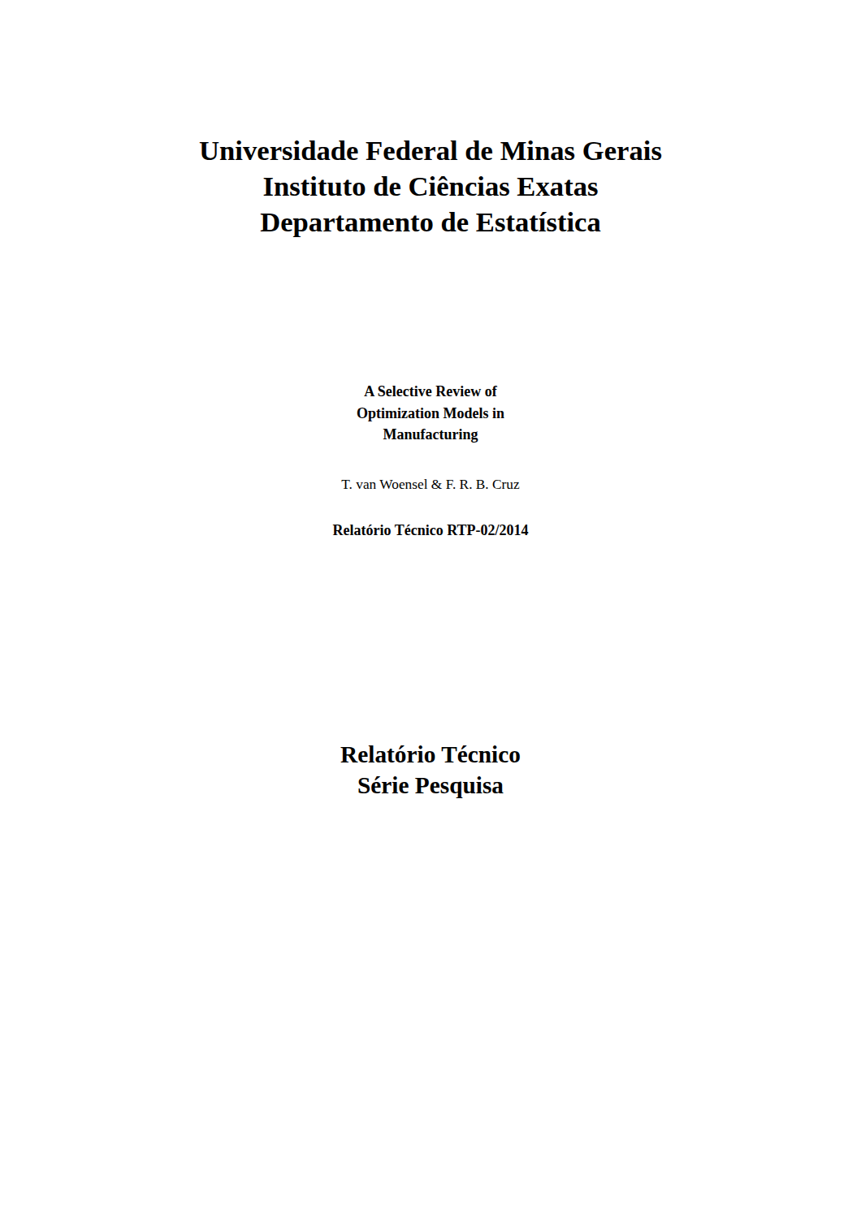Universidade Federal de Minas Gerais Instituto de Ciências Exatas Departamento de Estatística
A Selective Review of
Optimization Models in
Manufacturing
T. van Woensel & F. R. B. Cruz
Relatório Técnico RTP-02/2014
Relatório Técnico Série Pesquisa